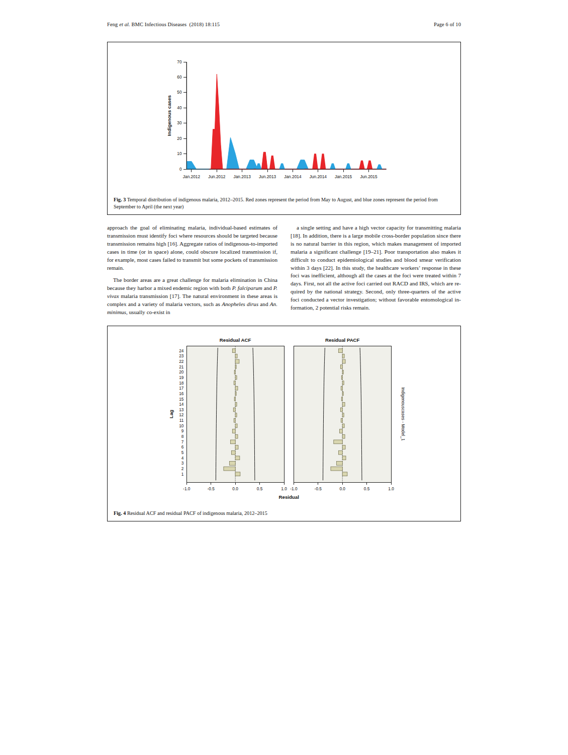Feng et al. BMC Infectious Diseases (2018) 18:115
Page 6 of 10
70 60 50 40 30 20 10 0 Indigenous cases Jan.2012 Jun.2012 Jan.2013 Jun.2013 Jan.2014 Jun.2014 Jan.2015 Jun.2015
Fig. 3 Temporal distribution of indigenous malaria, 2012–2015. Red zones represent the period from May to August, and blue zones represent the period from September to April (the next year)
approach the goal of eliminating malaria, individual-based estimates of transmission must identify foci where resources should be targeted because transmission remains high [16]. Aggregate ratios of indigenous-to-imported cases in time (or in space) alone, could obscure localized transmission if, for example, most cases failed to transmit but some pockets of transmission remain.
The border areas are a great challenge for malaria elimination in China because they harbor a mixed endemic region with both P. falciparum and P. vivax malaria transmission [17]. The natural environment in these areas is complex and a variety of malaria vectors, such as Anopheles dirus and An. minimus, usually co-exist in
a single setting and have a high vector capacity for transmitting malaria [18]. In addition, there is a large mobile cross-border population since there is no natural barrier in this region, which makes management of imported malaria a significant challenge [19–21]. Poor transportation also makes it difficult to conduct epidemiological studies and blood smear verification within 3 days [22]. In this study, the healthcare workers’ response in these foci was inefficient, although all the cases at the foci were treated within 7 days. First, not all the active foci carried out RACD and IRS, which are required by the national strategy. Second, only three-quarters of the active foci conducted a vector investigation; without favorable entomological information, 2 potential risks remain.
Residual ACF Residual PACF 24 23 22 21 20 19 18 17 16 15 14 13 12 11 10 9 8 7 6 5 4 3 2 1 Lag -1.0 -0.5 0.0 0.5 1.0 Indigenouscases - Model_1 -1.0 -0.5 0.0 0.5 1.0 Residual
Fig. 4 Residual ACF and residual PACF of indigenous malaria, 2012–2015